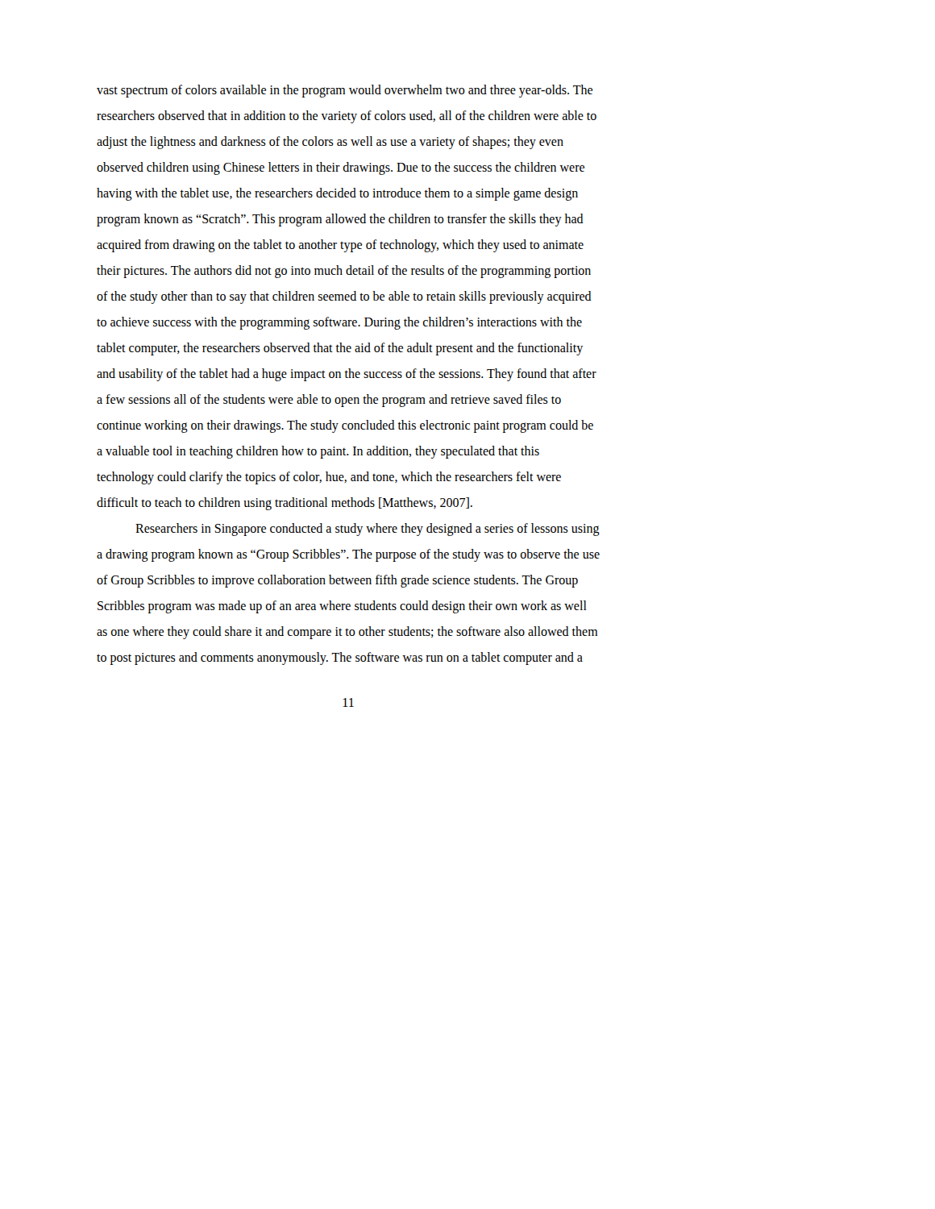vast spectrum of colors available in the program would overwhelm two and three year-olds. The researchers observed that in addition to the variety of colors used, all of the children were able to adjust the lightness and darkness of the colors as well as use a variety of shapes; they even observed children using Chinese letters in their drawings. Due to the success the children were having with the tablet use, the researchers decided to introduce them to a simple game design program known as “Scratch”. This program allowed the children to transfer the skills they had acquired from drawing on the tablet to another type of technology, which they used to animate their pictures. The authors did not go into much detail of the results of the programming portion of the study other than to say that children seemed to be able to retain skills previously acquired to achieve success with the programming software. During the children’s interactions with the tablet computer, the researchers observed that the aid of the adult present and the functionality and usability of the tablet had a huge impact on the success of the sessions. They found that after a few sessions all of the students were able to open the program and retrieve saved files to continue working on their drawings. The study concluded this electronic paint program could be a valuable tool in teaching children how to paint. In addition, they speculated that this technology could clarify the topics of color, hue, and tone, which the researchers felt were difficult to teach to children using traditional methods [Matthews, 2007].
Researchers in Singapore conducted a study where they designed a series of lessons using a drawing program known as “Group Scribbles”. The purpose of the study was to observe the use of Group Scribbles to improve collaboration between fifth grade science students. The Group Scribbles program was made up of an area where students could design their own work as well as one where they could share it and compare it to other students; the software also allowed them to post pictures and comments anonymously. The software was run on a tablet computer and a
11